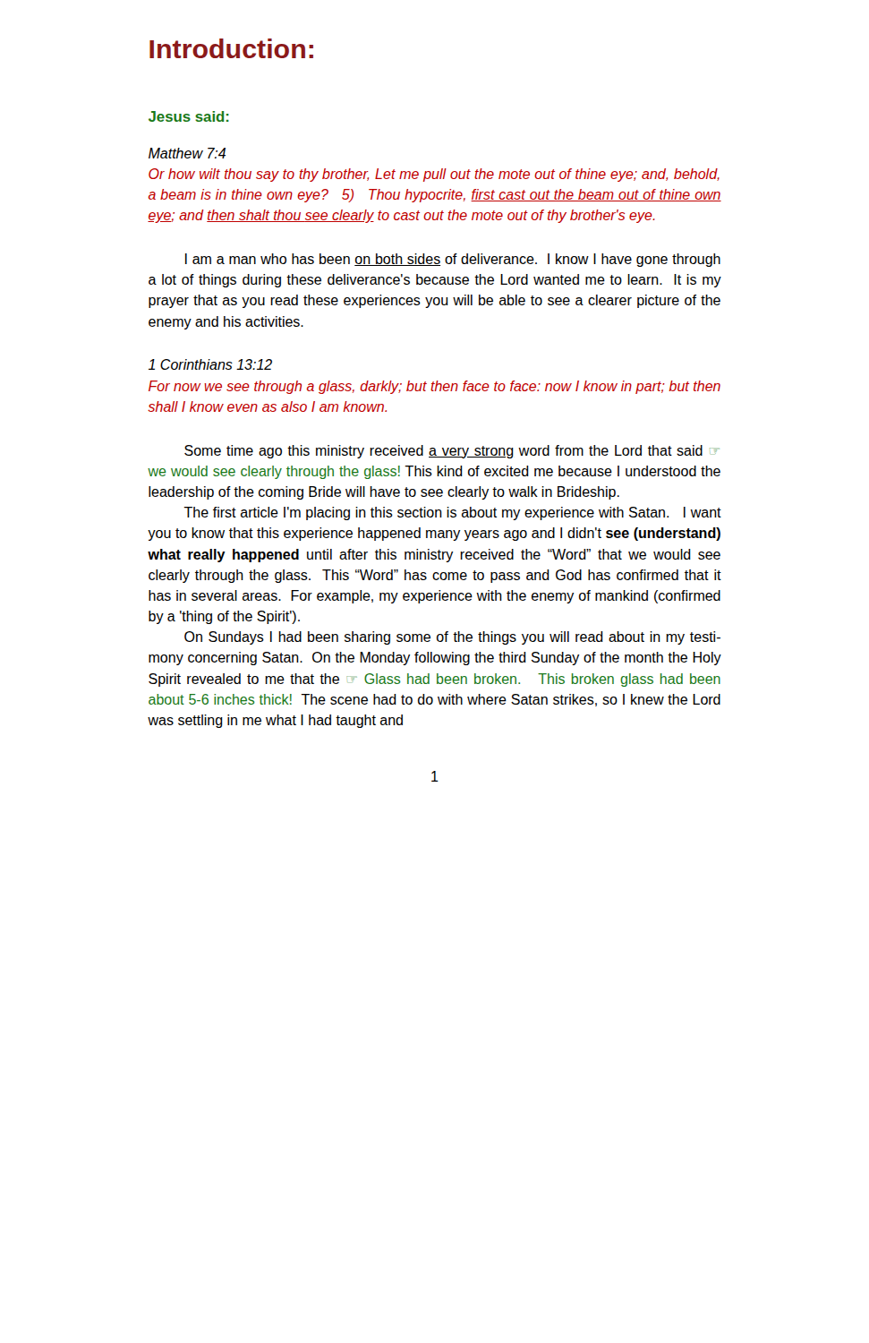Introduction:
Jesus said:
Matthew 7:4
Or how wilt thou say to thy brother, Let me pull out the mote out of thine eye; and, behold, a beam is in thine own eye? 5) Thou hypocrite, first cast out the beam out of thine own eye; and then shalt thou see clearly to cast out the mote out of thy brother's eye.
I am a man who has been on both sides of deliverance. I know I have gone through a lot of things during these deliverance's because the Lord wanted me to learn. It is my prayer that as you read these experiences you will be able to see a clearer picture of the enemy and his activities.
1 Corinthians 13:12
For now we see through a glass, darkly; but then face to face: now I know in part; but then shall I know even as also I am known.
Some time ago this ministry received a very strong word from the Lord that said ☞ we would see clearly through the glass! This kind of excited me because I understood the leadership of the coming Bride will have to see clearly to walk in Brideship.
The first article I'm placing in this section is about my experience with Satan. I want you to know that this experience happened many years ago and I didn't see (understand) what really happened until after this ministry received the “Word” that we would see clearly through the glass. This “Word” has come to pass and God has confirmed that it has in several areas. For example, my experience with the enemy of mankind (confirmed by a 'thing of the Spirit').
On Sundays I had been sharing some of the things you will read about in my testimony concerning Satan. On the Monday following the third Sunday of the month the Holy Spirit revealed to me that the ☞ Glass had been broken. This broken glass had been about 5-6 inches thick! The scene had to do with where Satan strikes, so I knew the Lord was settling in me what I had taught and
1